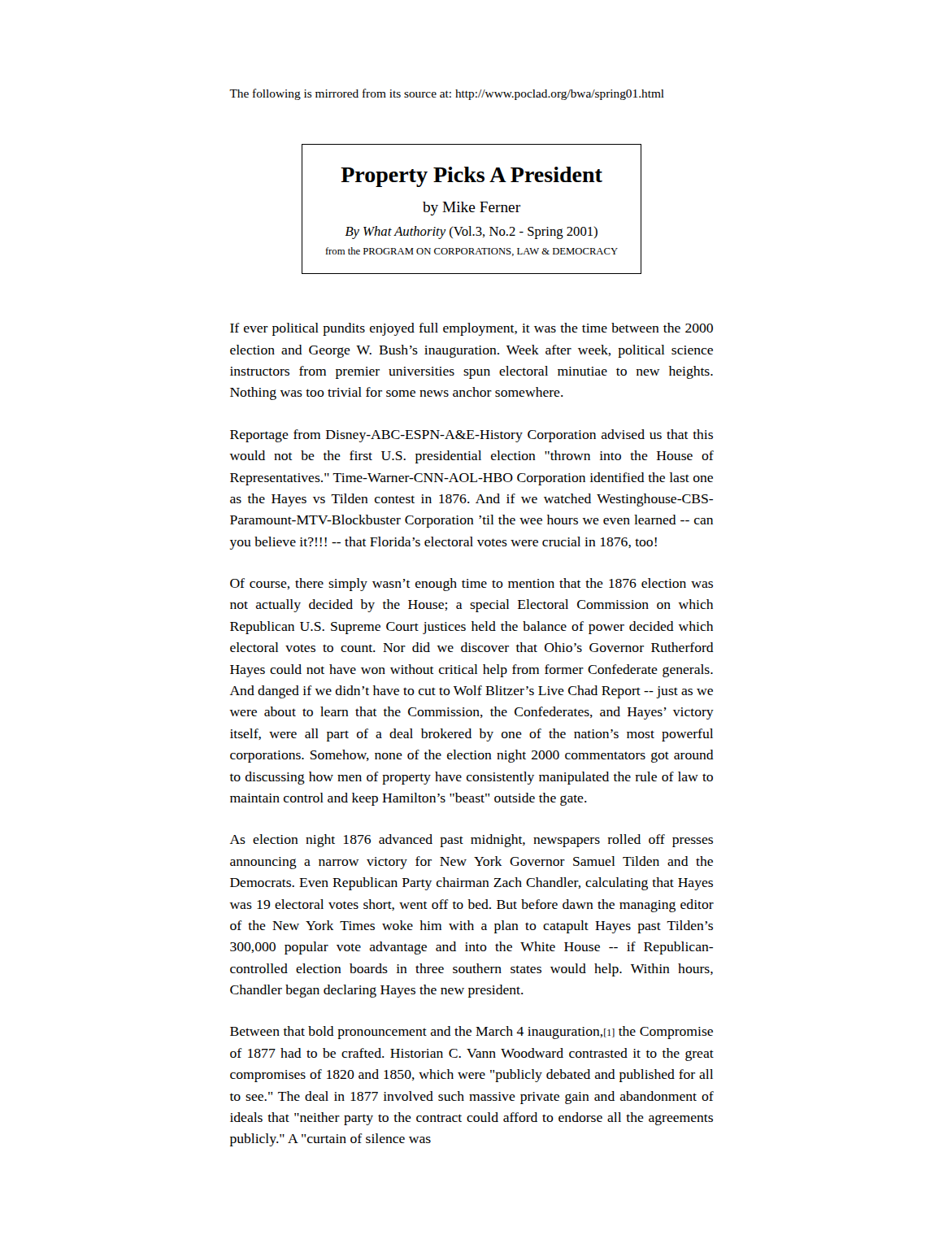The following is mirrored from its source at: http://www.poclad.org/bwa/spring01.html
Property Picks A President
by Mike Ferner
By What Authority (Vol.3, No.2 - Spring 2001)
from the PROGRAM ON CORPORATIONS, LAW & DEMOCRACY
If ever political pundits enjoyed full employment, it was the time between the 2000 election and George W. Bush’s inauguration. Week after week, political science instructors from premier universities spun electoral minutiae to new heights. Nothing was too trivial for some news anchor somewhere.
Reportage from Disney-ABC-ESPN-A&E-History Corporation advised us that this would not be the first U.S. presidential election "thrown into the House of Representatives." Time-Warner-CNN-AOL-HBO Corporation identified the last one as the Hayes vs Tilden contest in 1876. And if we watched Westinghouse-CBS-Paramount-MTV-Blockbuster Corporation ’til the wee hours we even learned -- can you believe it?!!! -- that Florida’s electoral votes were crucial in 1876, too!
Of course, there simply wasn’t enough time to mention that the 1876 election was not actually decided by the House; a special Electoral Commission on which Republican U.S. Supreme Court justices held the balance of power decided which electoral votes to count. Nor did we discover that Ohio’s Governor Rutherford Hayes could not have won without critical help from former Confederate generals. And danged if we didn’t have to cut to Wolf Blitzer’s Live Chad Report -- just as we were about to learn that the Commission, the Confederates, and Hayes’ victory itself, were all part of a deal brokered by one of the nation’s most powerful corporations. Somehow, none of the election night 2000 commentators got around to discussing how men of property have consistently manipulated the rule of law to maintain control and keep Hamilton’s "beast" outside the gate.
As election night 1876 advanced past midnight, newspapers rolled off presses announcing a narrow victory for New York Governor Samuel Tilden and the Democrats. Even Republican Party chairman Zach Chandler, calculating that Hayes was 19 electoral votes short, went off to bed. But before dawn the managing editor of the New York Times woke him with a plan to catapult Hayes past Tilden’s 300,000 popular vote advantage and into the White House -- if Republican-controlled election boards in three southern states would help. Within hours, Chandler began declaring Hayes the new president.
Between that bold pronouncement and the March 4 inauguration,[1] the Compromise of 1877 had to be crafted. Historian C. Vann Woodward contrasted it to the great compromises of 1820 and 1850, which were "publicly debated and published for all to see." The deal in 1877 involved such massive private gain and abandonment of ideals that "neither party to the contract could afford to endorse all the agreements publicly." A "curtain of silence was